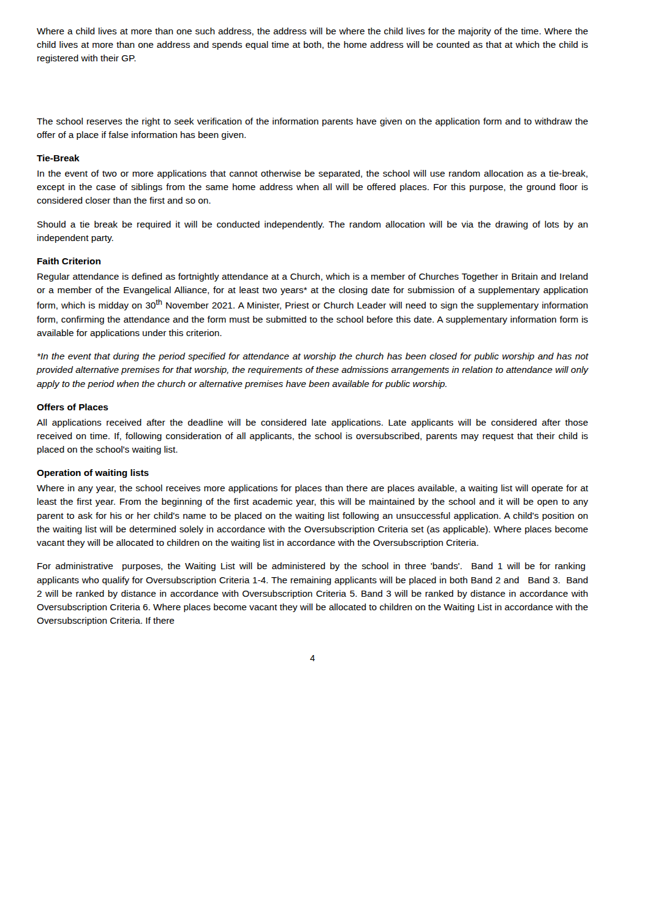Where a child lives at more than one such address, the address will be where the child lives for the majority of the time. Where the child lives at more than one address and spends equal time at both, the home address will be counted as that at which the child is registered with their GP.
The school reserves the right to seek verification of the information parents have given on the application form and to withdraw the offer of a place if false information has been given.
Tie-Break
In the event of two or more applications that cannot otherwise be separated, the school will use random allocation as a tie-break, except in the case of siblings from the same home address when all will be offered places. For this purpose, the ground floor is considered closer than the first and so on.
Should a tie break be required it will be conducted independently. The random allocation will be via the drawing of lots by an independent party.
Faith Criterion
Regular attendance is defined as fortnightly attendance at a Church, which is a member of Churches Together in Britain and Ireland or a member of the Evangelical Alliance, for at least two years* at the closing date for submission of a supplementary application form, which is midday on 30th November 2021. A Minister, Priest or Church Leader will need to sign the supplementary information form, confirming the attendance and the form must be submitted to the school before this date. A supplementary information form is available for applications under this criterion.
*In the event that during the period specified for attendance at worship the church has been closed for public worship and has not provided alternative premises for that worship, the requirements of these admissions arrangements in relation to attendance will only apply to the period when the church or alternative premises have been available for public worship.
Offers of Places
All applications received after the deadline will be considered late applications. Late applicants will be considered after those received on time. If, following consideration of all applicants, the school is oversubscribed, parents may request that their child is placed on the school's waiting list.
Operation of waiting lists
Where in any year, the school receives more applications for places than there are places available, a waiting list will operate for at least the first year. From the beginning of the first academic year, this will be maintained by the school and it will be open to any parent to ask for his or her child's name to be placed on the waiting list following an unsuccessful application. A child's position on the waiting list will be determined solely in accordance with the Oversubscription Criteria set (as applicable). Where places become vacant they will be allocated to children on the waiting list in accordance with the Oversubscription Criteria.
For administrative purposes, the Waiting List will be administered by the school in three 'bands'. Band 1 will be for ranking applicants who qualify for Oversubscription Criteria 1-4. The remaining applicants will be placed in both Band 2 and Band 3. Band 2 will be ranked by distance in accordance with Oversubscription Criteria 5. Band 3 will be ranked by distance in accordance with Oversubscription Criteria 6. Where places become vacant they will be allocated to children on the Waiting List in accordance with the Oversubscription Criteria. If there
4